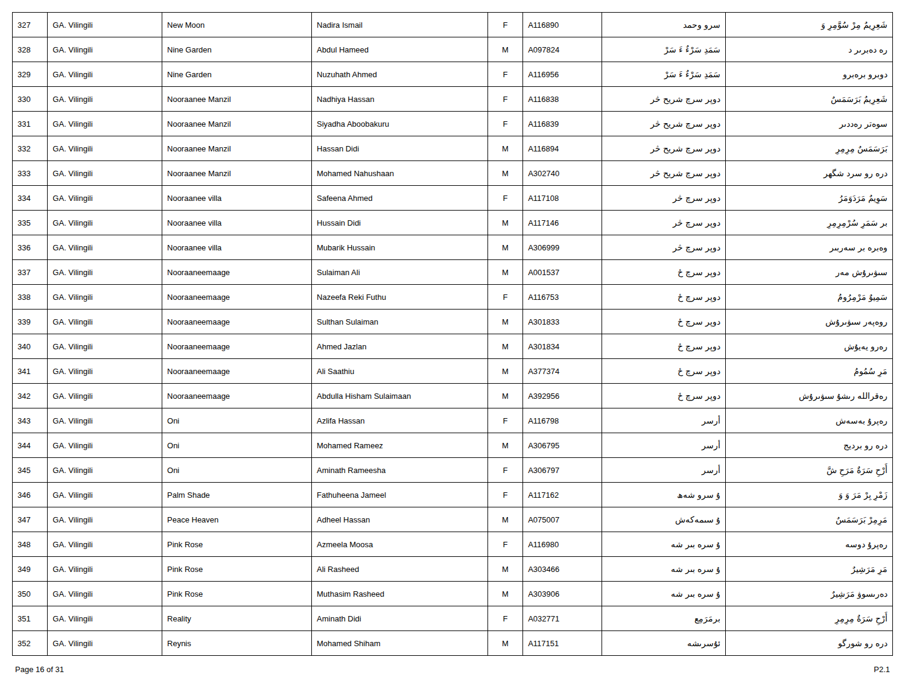| 327 | GA. Vilingili | New Moon | Nadira Ismail | F | A116890 | سرو وحمد | شَعِرِيمٌ مِرْ سُوَّمِرِ وَ |
| 328 | GA. Vilingili | Nine Garden | Abdul Hameed | M | A097824 | سَمَدِ سَرْءٌ ءَ سَرْ | رە دەبرىر د |
| 329 | GA. Vilingili | Nine Garden | Nuzuhath Ahmed | F | A116956 | سَمَدِ سَرْءٌ ءَ سَرْ | دوبرو برەبرو |
| 330 | GA. Vilingili | Nooraanee Manzil | Nadhiya Hassan | F | A116838 | دوپر سرچ شریح څر | شَعِرِيمٌ بَرَسَمَسٌ |
| 331 | GA. Vilingili | Nooraanee Manzil | Siyadha Aboobakuru | F | A116839 | دوپر سرچ شریح څر | سوەتر رەددىر |
| 332 | GA. Vilingili | Nooraanee Manzil | Hassan Didi | M | A116894 | دوپر سرچ شریح څر | بَرَسَمَسٌ مِرِمِرِ |
| 333 | GA. Vilingili | Nooraanee Manzil | Mohamed Nahushaan | M | A302740 | دوپر سرچ شریح څر | دره رو سرد شگهر |
| 334 | GA. Vilingili | Nooraanee villa | Safeena Ahmed | F | A117108 | دوپر سرچ څر | سَوِيمٌ مَرَدَوَمَرُ |
| 335 | GA. Vilingili | Nooraanee villa | Hussain Didi | M | A117146 | دوپر سرچ څر | بر سَمَرِ سُرْمِرِمِرِ |
| 336 | GA. Vilingili | Nooraanee villa | Mubarik Hussain | M | A306999 | دوپر سرچ څر | وەبرە بر سەربىر |
| 337 | GA. Vilingili | Nooraaneemaage | Sulaiman Ali | M | A001537 | دوپر سرچ ځ | سىۋىرۇش مەر |
| 338 | GA. Vilingili | Nooraaneemaage | Nazeefa Reki Futhu | F | A116753 | دوپر سرچ ځ | سَمِيوٌ مَرْمِرُومُ |
| 339 | GA. Vilingili | Nooraaneemaage | Sulthan Sulaiman | M | A301833 | دوپر سرچ ځ | روەپەر سىۋىرۇش |
| 340 | GA. Vilingili | Nooraaneemaage | Ahmed Jazlan | M | A301834 | دوپر سرچ ځ | رەرو يەيۇش |
| 341 | GA. Vilingili | Nooraaneemaage | Ali Saathiu | M | A377374 | دوپر سرچ ځ | مَرِ سُمُومُ |
| 342 | GA. Vilingili | Nooraaneemaage | Abdulla Hisham Sulaimaan | M | A392956 | دوپر سرچ ځ | رەقرالله رىشۇ سىۋىرۇش |
| 343 | GA. Vilingili | Oni | Azlifa Hassan | F | A116798 | أرسر | رەپرۇ بەسەش |
| 344 | GA. Vilingili | Oni | Mohamed Rameez | M | A306795 | أرسر | دره رو برديج |
| 345 | GA. Vilingili | Oni | Aminath Rameesha | F | A306797 | أرسر | أَرْحِ سَرَةٌ مَرَحِ شَّ |
| 346 | GA. Vilingili | Palm Shade | Fathuheena Jameel | F | A117162 | ۇ سرو شەھ | زَمْرِ بِرْ مَرَ وَ وَ |
| 347 | GA. Vilingili | Peace Heaven | Adheel Hassan | M | A075007 | ۇ سىمەكەش | مَرِمِرْ بَرَسَمَسٌ |
| 348 | GA. Vilingili | Pink Rose | Azmeela Moosa | F | A116980 | ۇ سرە بىر شە | رەپرۇ دوسە |
| 349 | GA. Vilingili | Pink Rose | Ali Rasheed | M | A303466 | ۇ سرە بىر شە | مَرِ مَرَشِيرٌ |
| 350 | GA. Vilingili | Pink Rose | Muthasim Rasheed | M | A303906 | ۇ سرە بىر شە | دەرىسوۋ مَرَشِيرٌ |
| 351 | GA. Vilingili | Reality | Aminath Didi | F | A032771 | برمَرَمِع | أَرْحِ سَرَةٌ مِرِمِرِ |
| 352 | GA. Vilingili | Reynis | Mohamed Shiham | M | A117151 | ئۇسرىشە | دره رو شورگو |
Page 16 of 31 P2.1